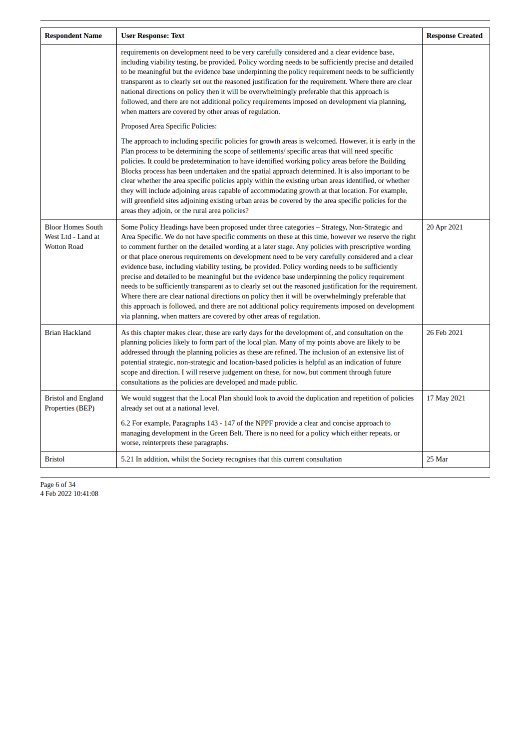| Respondent Name | User Response: Text | Response Created |
| --- | --- | --- |
| | requirements on development need to be very carefully considered and a clear evidence base, including viability testing, be provided. Policy wording needs to be sufficiently precise and detailed to be meaningful but the evidence base underpinning the policy requirement needs to be sufficiently transparent as to clearly set out the reasoned justification for the requirement. Where there are clear national directions on policy then it will be overwhelmingly preferable that this approach is followed, and there are not additional policy requirements imposed on development via planning, when matters are covered by other areas of regulation. Proposed Area Specific Policies: The approach to including specific policies for growth areas is welcomed. However, it is early in the Plan process to be determining the scope of settlements/ specific areas that will need specific policies. It could be predetermination to have identified working policy areas before the Building Blocks process has been undertaken and the spatial approach determined. It is also important to be clear whether the area specific policies apply within the existing urban areas identified, or whether they will include adjoining areas capable of accommodating growth at that location. For example, will greenfield sites adjoining existing urban areas be covered by the area specific policies for the areas they adjoin, or the rural area policies? | |
| Bloor Homes South West Ltd - Land at Wotton Road | Some Policy Headings have been proposed under three categories – Strategy, Non-Strategic and Area Specific. We do not have specific comments on these at this time, however we reserve the right to comment further on the detailed wording at a later stage. Any policies with prescriptive wording or that place onerous requirements on development need to be very carefully considered and a clear evidence base, including viability testing, be provided. Policy wording needs to be sufficiently precise and detailed to be meaningful but the evidence base underpinning the policy requirement needs to be sufficiently transparent as to clearly set out the reasoned justification for the requirement. Where there are clear national directions on policy then it will be overwhelmingly preferable that this approach is followed, and there are not additional policy requirements imposed on development via planning, when matters are covered by other areas of regulation. | 20 Apr 2021 |
| Brian Hackland | As this chapter makes clear, these are early days for the development of, and consultation on the planning policies likely to form part of the local plan. Many of my points above are likely to be addressed through the planning policies as these are refined. The inclusion of an extensive list of potential strategic, non-strategic and location-based policies is helpful as an indication of future scope and direction. I will reserve judgement on these, for now, but comment through future consultations as the policies are developed and made public. | 26 Feb 2021 |
| Bristol and England Properties (BEP) | We would suggest that the Local Plan should look to avoid the duplication and repetition of policies already set out at a national level. 6.2 For example, Paragraphs 143 - 147 of the NPPF provide a clear and concise approach to managing development in the Green Belt. There is no need for a policy which either repeats, or worse, reinterprets these paragraphs. | 17 May 2021 |
| Bristol | 5.21 In addition, whilst the Society recognises that this current consultation | 25 Mar |
Page 6 of 34
4 Feb 2022 10:41:08